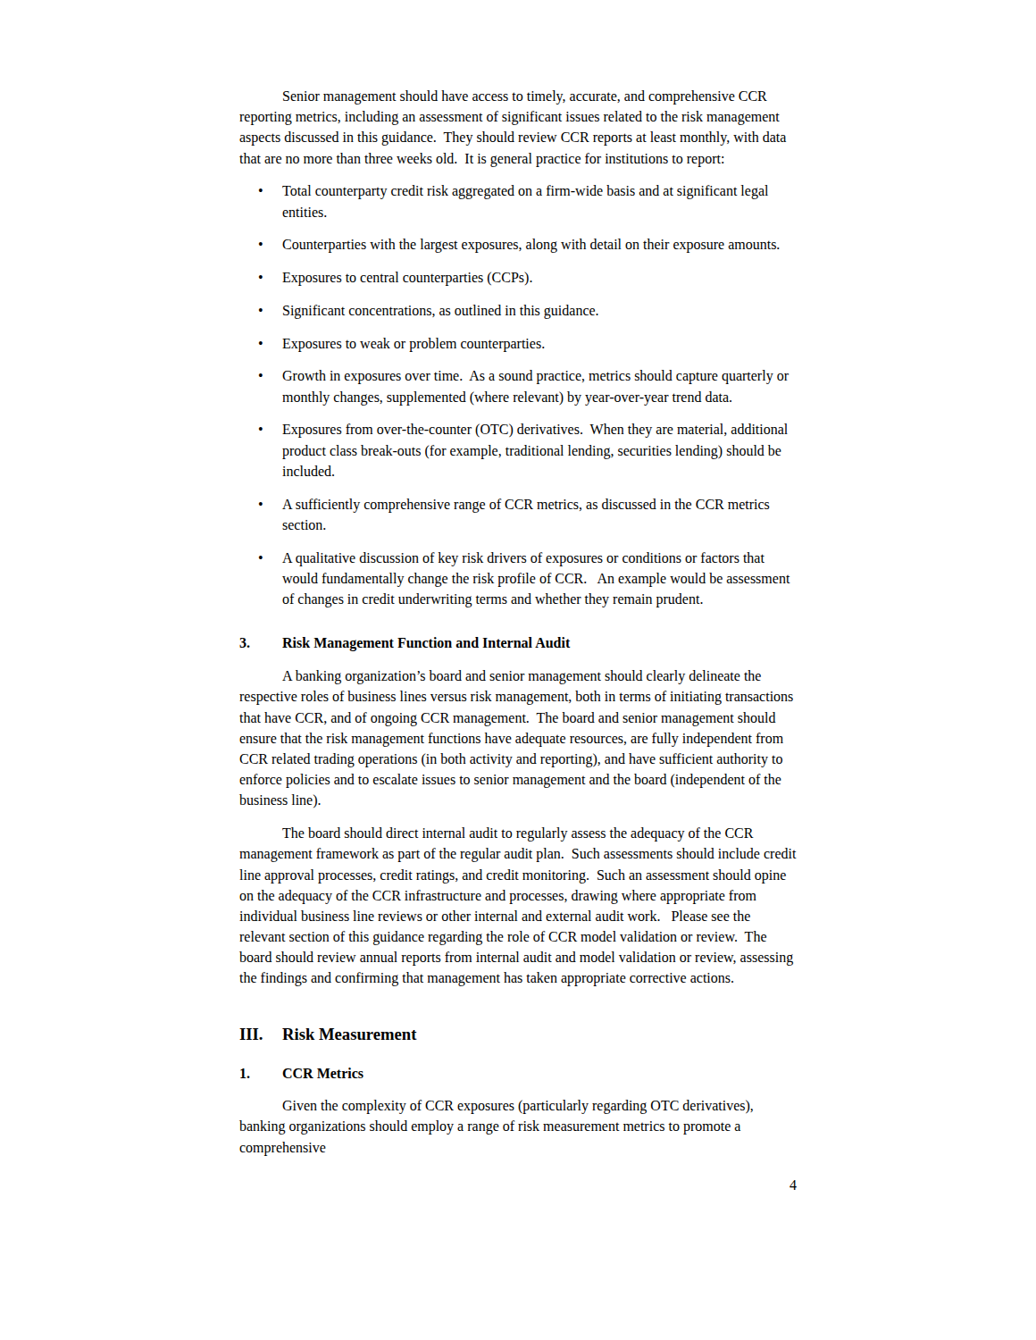Senior management should have access to timely, accurate, and comprehensive CCR reporting metrics, including an assessment of significant issues related to the risk management aspects discussed in this guidance. They should review CCR reports at least monthly, with data that are no more than three weeks old. It is general practice for institutions to report:
Total counterparty credit risk aggregated on a firm-wide basis and at significant legal entities.
Counterparties with the largest exposures, along with detail on their exposure amounts.
Exposures to central counterparties (CCPs).
Significant concentrations, as outlined in this guidance.
Exposures to weak or problem counterparties.
Growth in exposures over time. As a sound practice, metrics should capture quarterly or monthly changes, supplemented (where relevant) by year-over-year trend data.
Exposures from over-the-counter (OTC) derivatives. When they are material, additional product class break-outs (for example, traditional lending, securities lending) should be included.
A sufficiently comprehensive range of CCR metrics, as discussed in the CCR metrics section.
A qualitative discussion of key risk drivers of exposures or conditions or factors that would fundamentally change the risk profile of CCR. An example would be assessment of changes in credit underwriting terms and whether they remain prudent.
3. Risk Management Function and Internal Audit
A banking organization’s board and senior management should clearly delineate the respective roles of business lines versus risk management, both in terms of initiating transactions that have CCR, and of ongoing CCR management. The board and senior management should ensure that the risk management functions have adequate resources, are fully independent from CCR related trading operations (in both activity and reporting), and have sufficient authority to enforce policies and to escalate issues to senior management and the board (independent of the business line).
The board should direct internal audit to regularly assess the adequacy of the CCR management framework as part of the regular audit plan. Such assessments should include credit line approval processes, credit ratings, and credit monitoring. Such an assessment should opine on the adequacy of the CCR infrastructure and processes, drawing where appropriate from individual business line reviews or other internal and external audit work. Please see the relevant section of this guidance regarding the role of CCR model validation or review. The board should review annual reports from internal audit and model validation or review, assessing the findings and confirming that management has taken appropriate corrective actions.
III. Risk Measurement
1. CCR Metrics
Given the complexity of CCR exposures (particularly regarding OTC derivatives), banking organizations should employ a range of risk measurement metrics to promote a comprehensive
4